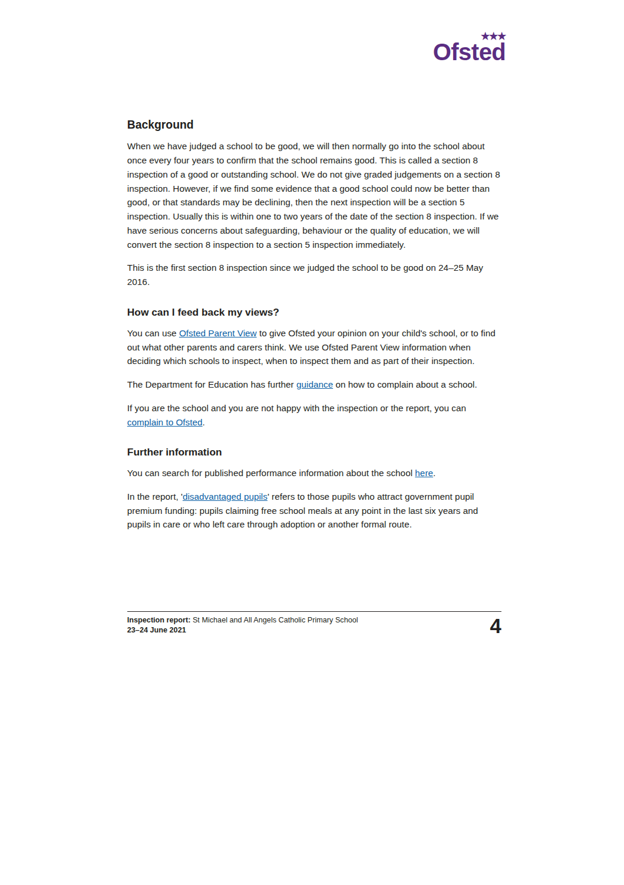★★★
Ofsted
Background
When we have judged a school to be good, we will then normally go into the school about once every four years to confirm that the school remains good. This is called a section 8 inspection of a good or outstanding school. We do not give graded judgements on a section 8 inspection. However, if we find some evidence that a good school could now be better than good, or that standards may be declining, then the next inspection will be a section 5 inspection. Usually this is within one to two years of the date of the section 8 inspection. If we have serious concerns about safeguarding, behaviour or the quality of education, we will convert the section 8 inspection to a section 5 inspection immediately.
This is the first section 8 inspection since we judged the school to be good on 24–25 May 2016.
How can I feed back my views?
You can use Ofsted Parent View to give Ofsted your opinion on your child's school, or to find out what other parents and carers think. We use Ofsted Parent View information when deciding which schools to inspect, when to inspect them and as part of their inspection.
The Department for Education has further guidance on how to complain about a school.
If you are the school and you are not happy with the inspection or the report, you can complain to Ofsted.
Further information
You can search for published performance information about the school here.
In the report, 'disadvantaged pupils' refers to those pupils who attract government pupil premium funding: pupils claiming free school meals at any point in the last six years and pupils in care or who left care through adoption or another formal route.
Inspection report: St Michael and All Angels Catholic Primary School
23–24 June 2021
4